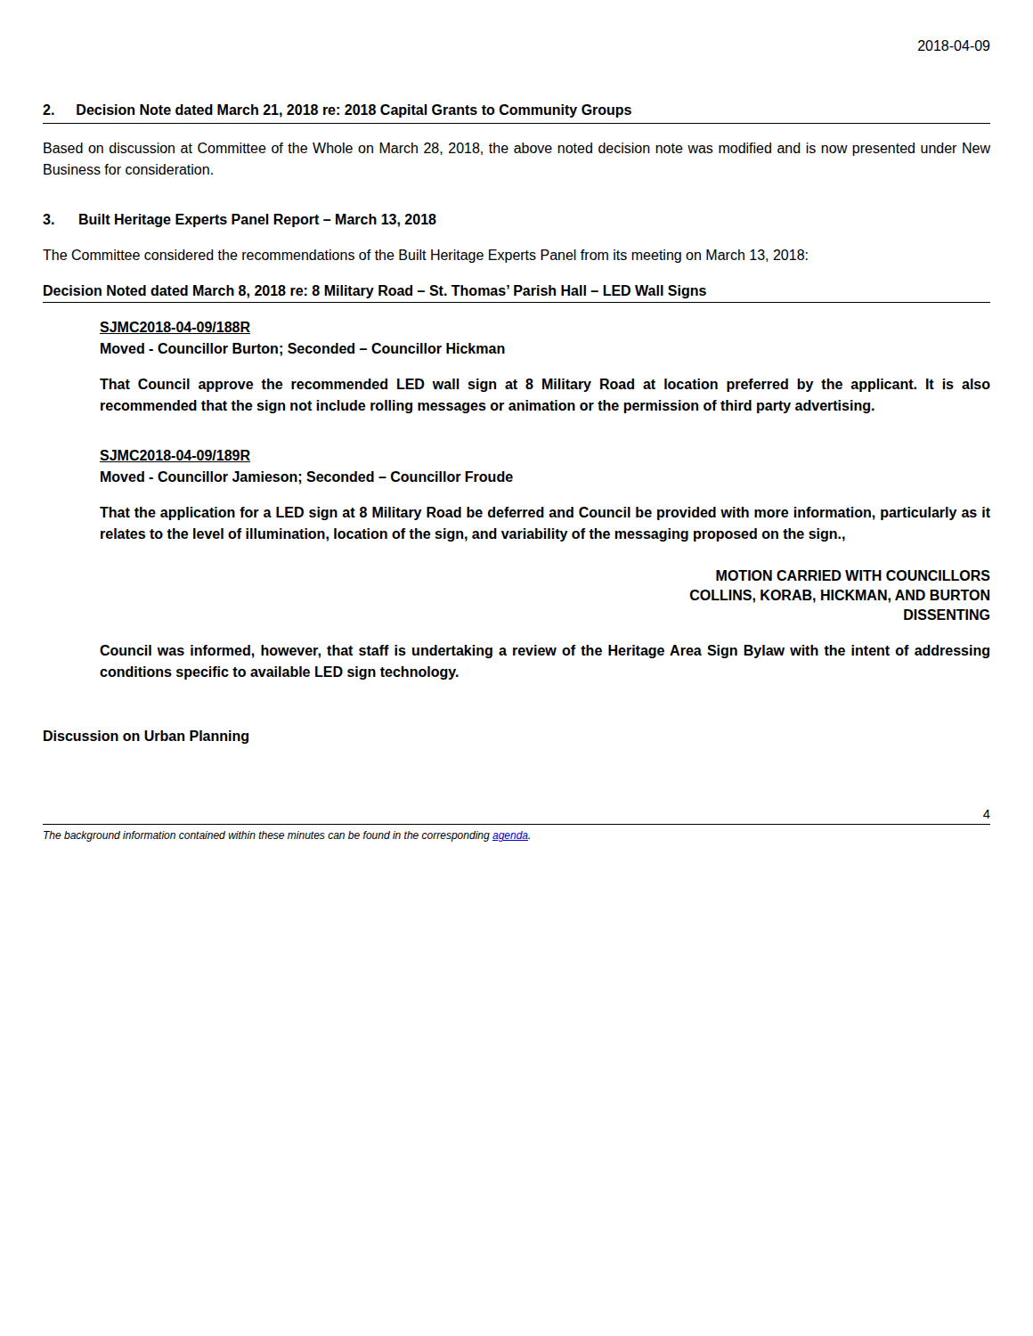2018-04-09
2. Decision Note dated March 21, 2018 re: 2018 Capital Grants to Community Groups
Based on discussion at Committee of the Whole on March 28, 2018, the above noted decision note was modified and is now presented under New Business for consideration.
3. Built Heritage Experts Panel Report – March 13, 2018
The Committee considered the recommendations of the Built Heritage Experts Panel from its meeting on March 13, 2018:
Decision Noted dated March 8, 2018 re: 8 Military Road – St. Thomas’ Parish Hall – LED Wall Signs
SJMC2018-04-09/188R
Moved - Councillor Burton; Seconded – Councillor Hickman
That Council approve the recommended LED wall sign at 8 Military Road at location preferred by the applicant. It is also recommended that the sign not include rolling messages or animation or the permission of third party advertising.
SJMC2018-04-09/189R
Moved - Councillor Jamieson; Seconded – Councillor Froude
That the application for a LED sign at 8 Military Road be deferred and Council be provided with more information, particularly as it relates to the level of illumination, location of the sign, and variability of the messaging proposed on the sign.,
MOTION CARRIED WITH COUNCILLORS
COLLINS, KORAB, HICKMAN, AND BURTON
DISSENTING
Council was informed, however, that staff is undertaking a review of the Heritage Area Sign Bylaw with the intent of addressing conditions specific to available LED sign technology.
Discussion on Urban Planning
4
The background information contained within these minutes can be found in the corresponding agenda.